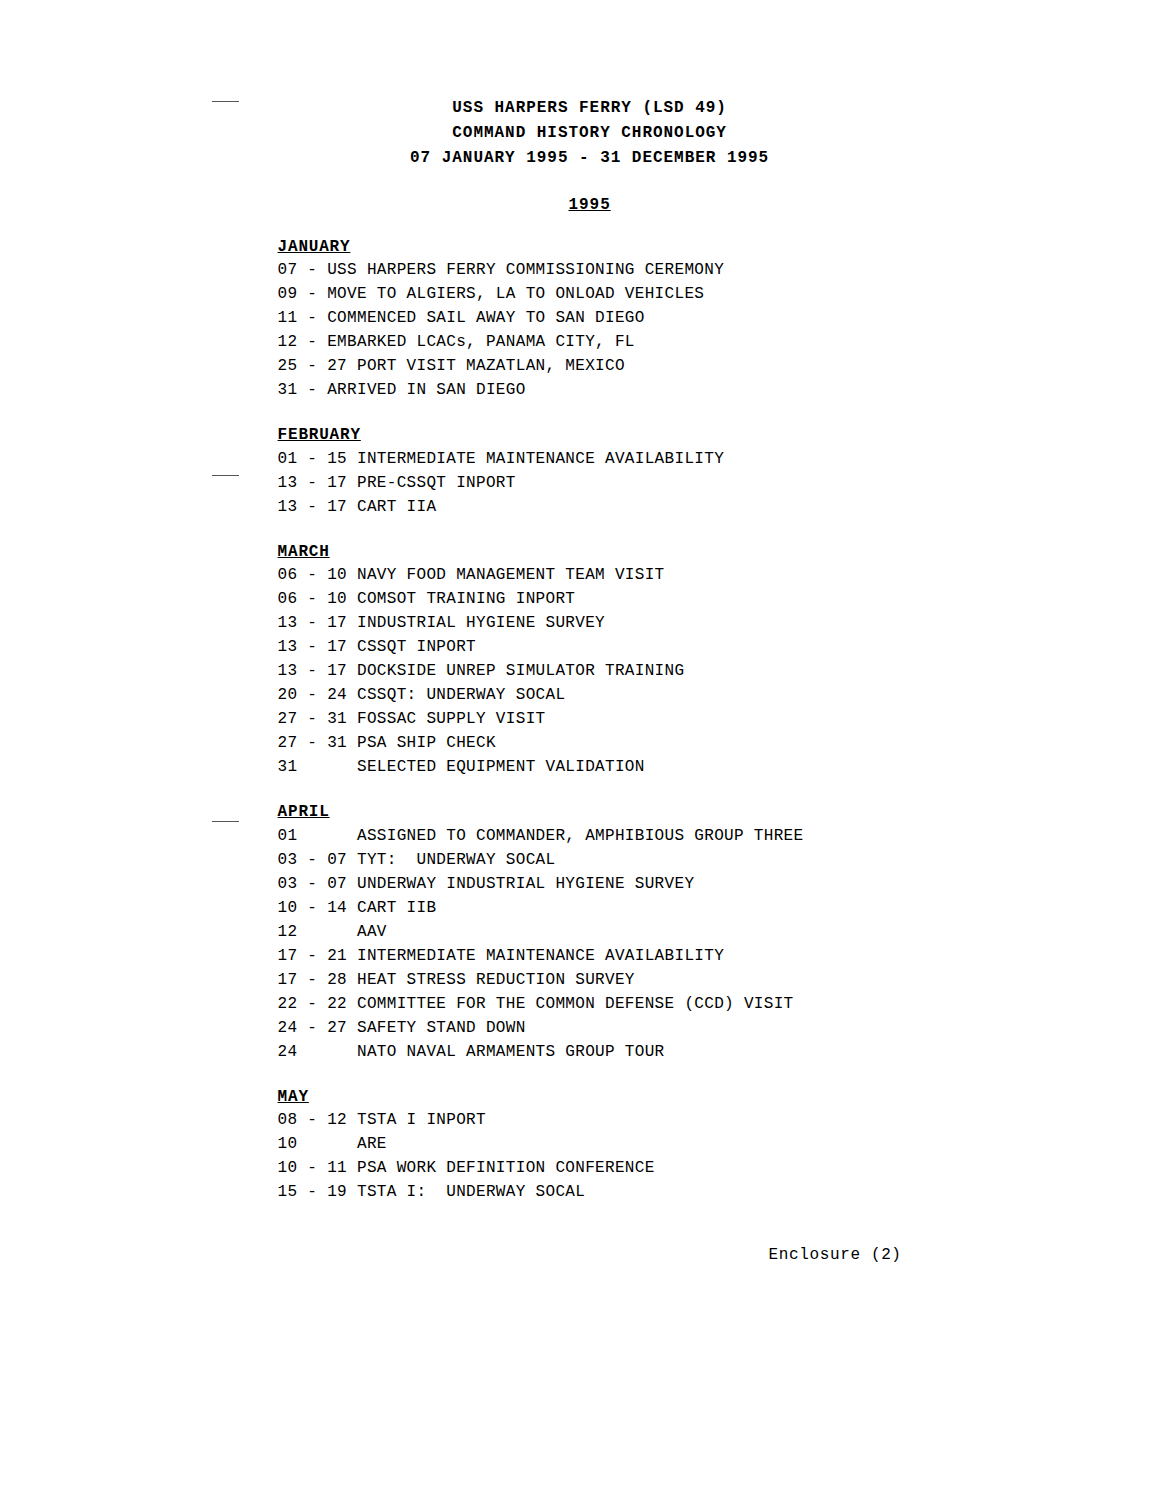USS HARPERS FERRY (LSD 49)
COMMAND HISTORY CHRONOLOGY
07 JANUARY 1995 - 31 DECEMBER 1995
1995
JANUARY
07 - USS HARPERS FERRY COMMISSIONING CEREMONY
09 - MOVE TO ALGIERS, LA TO ONLOAD VEHICLES
11 - COMMENCED SAIL AWAY TO SAN DIEGO
12 - EMBARKED LCACs, PANAMA CITY, FL
25 - 27 PORT VISIT MAZATLAN, MEXICO
31 - ARRIVED IN SAN DIEGO
FEBRUARY
01 - 15 INTERMEDIATE MAINTENANCE AVAILABILITY
13 - 17 PRE-CSSQT INPORT
13 - 17 CART IIA
MARCH
06 - 10 NAVY FOOD MANAGEMENT TEAM VISIT
06 - 10 COMSOT TRAINING INPORT
13 - 17 INDUSTRIAL HYGIENE SURVEY
13 - 17 CSSQT INPORT
13 - 17 DOCKSIDE UNREP SIMULATOR TRAINING
20 - 24 CSSQT: UNDERWAY SOCAL
27 - 31 FOSSAC SUPPLY VISIT
27 - 31 PSA SHIP CHECK
31 SELECTED EQUIPMENT VALIDATION
APRIL
01 ASSIGNED TO COMMANDER, AMPHIBIOUS GROUP THREE
03 - 07 TYT: UNDERWAY SOCAL
03 - 07 UNDERWAY INDUSTRIAL HYGIENE SURVEY
10 - 14 CART IIB
12 AAV
17 - 21 INTERMEDIATE MAINTENANCE AVAILABILITY
17 - 28 HEAT STRESS REDUCTION SURVEY
22 - 22 COMMITTEE FOR THE COMMON DEFENSE (CCD) VISIT
24 - 27 SAFETY STAND DOWN
24 NATO NAVAL ARMAMENTS GROUP TOUR
MAY
08 - 12 TSTA I INPORT
10 ARE
10 - 11 PSA WORK DEFINITION CONFERENCE
15 - 19 TSTA I: UNDERWAY SOCAL
Enclosure (2)